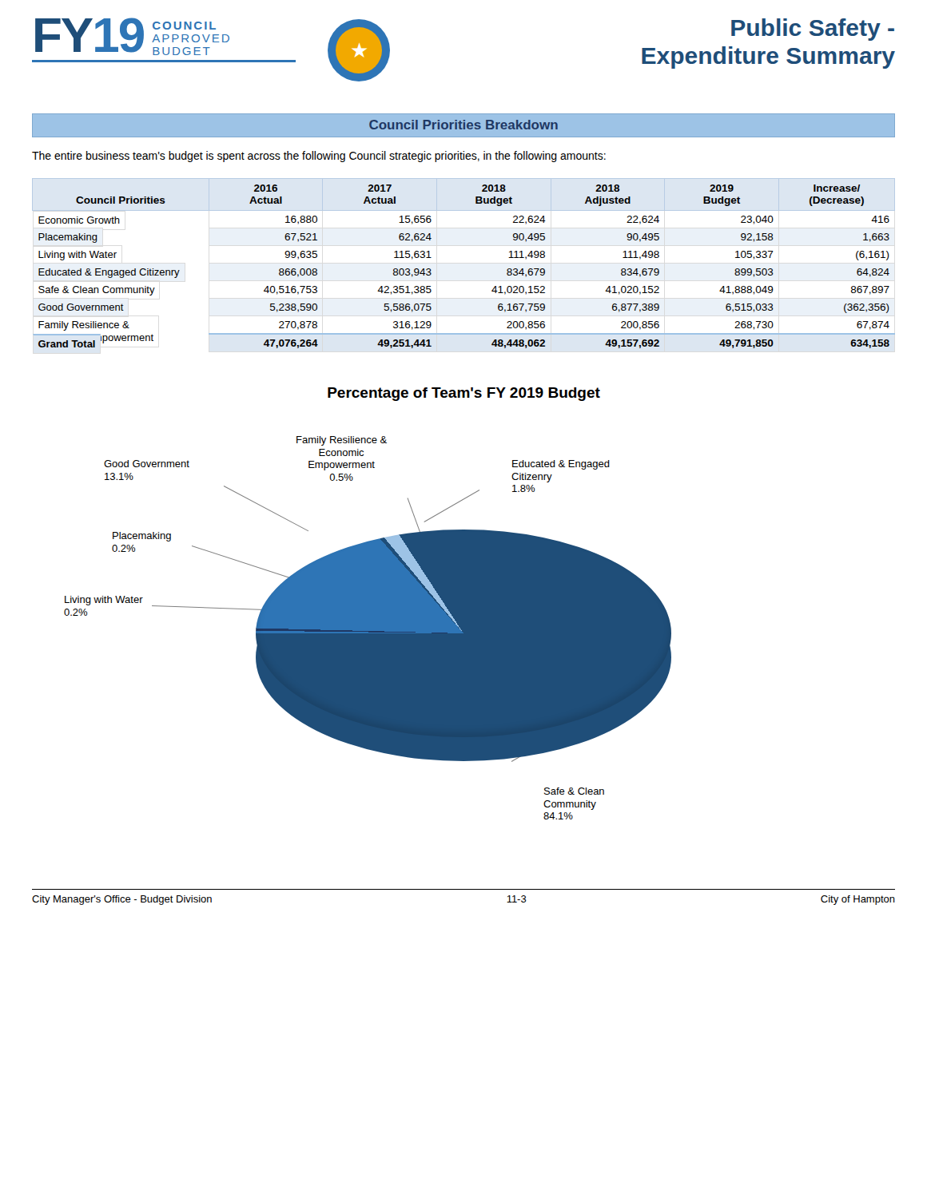FY19
COUNCIL
APPROVED
BUDGET
Public Safety -
Expenditure Summary
Council Priorities Breakdown
The entire business team's budget is spent across the following Council strategic priorities, in the following amounts:
| Council Priorities | 2016 Actual | 2017 Actual | 2018 Budget | 2018 Adjusted | 2019 Budget | Increase/ (Decrease) |
| --- | --- | --- | --- | --- | --- | --- |
| Economic Growth | 16,880 | 15,656 | 22,624 | 22,624 | 23,040 | 416 |
| Placemaking | 67,521 | 62,624 | 90,495 | 90,495 | 92,158 | 1,663 |
| Living with Water | 99,635 | 115,631 | 111,498 | 111,498 | 105,337 | (6,161) |
| Educated & Engaged Citizenry | 866,008 | 803,943 | 834,679 | 834,679 | 899,503 | 64,824 |
| Safe & Clean Community | 40,516,753 | 42,351,385 | 41,020,152 | 41,020,152 | 41,888,049 | 867,897 |
| Good Government | 5,238,590 | 5,586,075 | 6,167,759 | 6,877,389 | 6,515,033 | (362,356) |
| Family Resilience & Economic Empowerment | 270,878 | 316,129 | 200,856 | 200,856 | 268,730 | 67,874 |
| Grand Total | 47,076,264 | 49,251,441 | 48,448,062 | 49,157,692 | 49,791,850 | 634,158 |
Percentage of Team's FY 2019 Budget
Good Government
13.1%
Family Resilience &
Economic
Empowerment
0.5%
Educated & Engaged
Citizenry
1.8%
Placemaking
0.2%
Living with Water
0.2%
Safe & Clean
Community
84.1%
City Manager's Office - Budget Division
11-3
City of Hampton